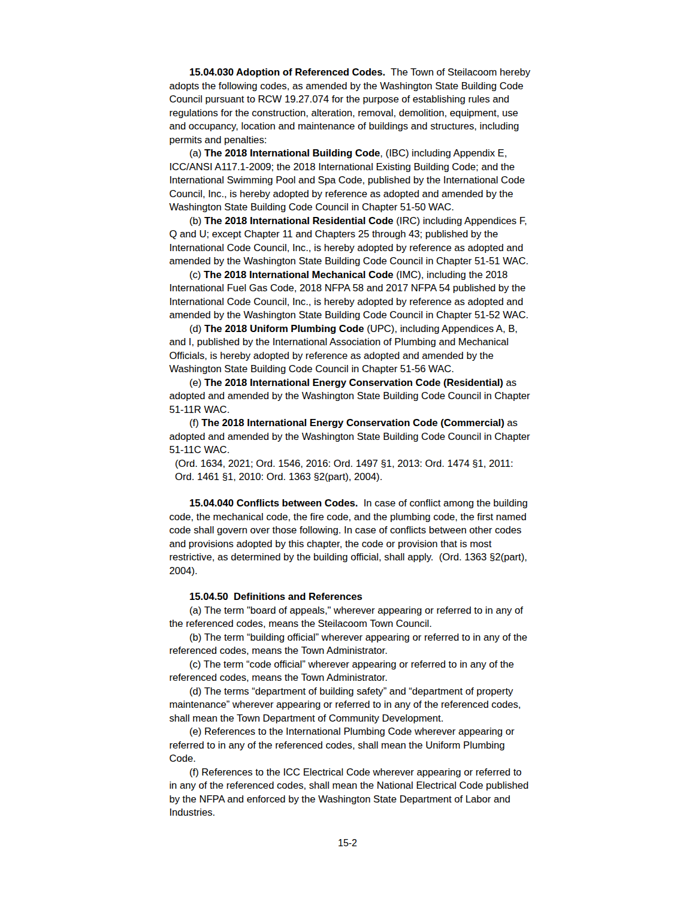15.04.030 Adoption of Referenced Codes. The Town of Steilacoom hereby adopts the following codes, as amended by the Washington State Building Code Council pursuant to RCW 19.27.074 for the purpose of establishing rules and regulations for the construction, alteration, removal, demolition, equipment, use and occupancy, location and maintenance of buildings and structures, including permits and penalties:
(a) The 2018 International Building Code, (IBC) including Appendix E, ICC/ANSI A117.1-2009; the 2018 International Existing Building Code; and the International Swimming Pool and Spa Code, published by the International Code Council, Inc., is hereby adopted by reference as adopted and amended by the Washington State Building Code Council in Chapter 51-50 WAC.
(b) The 2018 International Residential Code (IRC) including Appendices F, Q and U; except Chapter 11 and Chapters 25 through 43; published by the International Code Council, Inc., is hereby adopted by reference as adopted and amended by the Washington State Building Code Council in Chapter 51-51 WAC.
(c) The 2018 International Mechanical Code (IMC), including the 2018 International Fuel Gas Code, 2018 NFPA 58 and 2017 NFPA 54 published by the International Code Council, Inc., is hereby adopted by reference as adopted and amended by the Washington State Building Code Council in Chapter 51-52 WAC.
(d) The 2018 Uniform Plumbing Code (UPC), including Appendices A, B, and I, published by the International Association of Plumbing and Mechanical Officials, is hereby adopted by reference as adopted and amended by the Washington State Building Code Council in Chapter 51-56 WAC.
(e) The 2018 International Energy Conservation Code (Residential) as adopted and amended by the Washington State Building Code Council in Chapter 51-11R WAC.
(f) The 2018 International Energy Conservation Code (Commercial) as adopted and amended by the Washington State Building Code Council in Chapter 51-11C WAC.
(Ord. 1634, 2021; Ord. 1546, 2016: Ord. 1497 §1, 2013: Ord. 1474 §1, 2011: Ord. 1461 §1, 2010: Ord. 1363 §2(part), 2004).
15.04.040 Conflicts between Codes. In case of conflict among the building code, the mechanical code, the fire code, and the plumbing code, the first named code shall govern over those following. In case of conflicts between other codes and provisions adopted by this chapter, the code or provision that is most restrictive, as determined by the building official, shall apply. (Ord. 1363 §2(part), 2004).
15.04.50 Definitions and References
(a) The term "board of appeals," wherever appearing or referred to in any of the referenced codes, means the Steilacoom Town Council.
(b) The term “building official” wherever appearing or referred to in any of the referenced codes, means the Town Administrator.
(c) The term “code official” wherever appearing or referred to in any of the referenced codes, means the Town Administrator.
(d) The terms “department of building safety” and “department of property maintenance” wherever appearing or referred to in any of the referenced codes, shall mean the Town Department of Community Development.
(e) References to the International Plumbing Code wherever appearing or referred to in any of the referenced codes, shall mean the Uniform Plumbing Code.
(f) References to the ICC Electrical Code wherever appearing or referred to in any of the referenced codes, shall mean the National Electrical Code published by the NFPA and enforced by the Washington State Department of Labor and Industries.
15-2